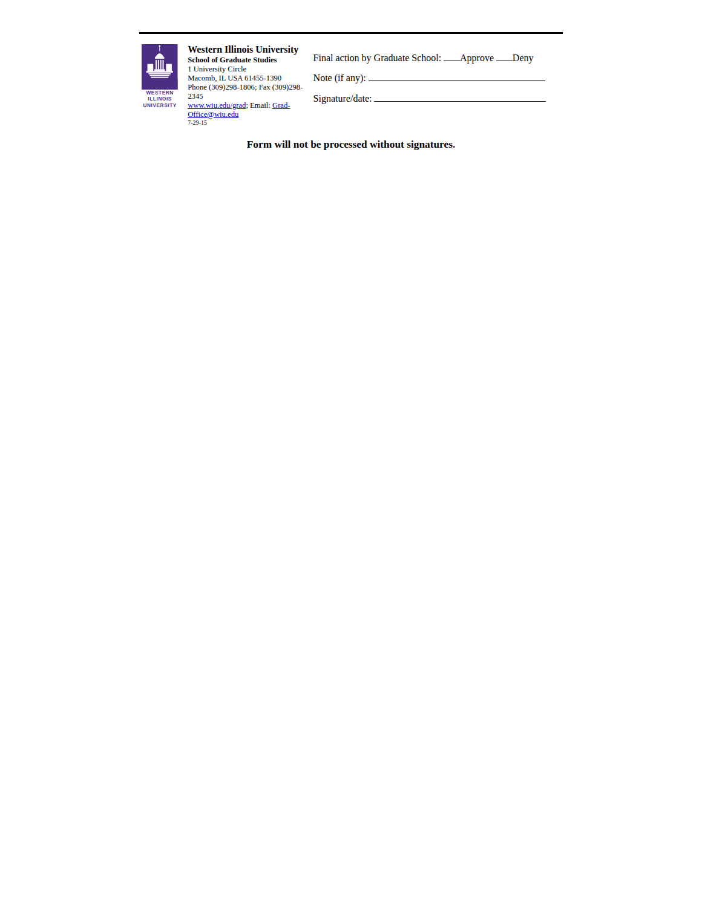WESTERN
ILLINOIS
UNIVERSITY
Western Illinois University
School of Graduate Studies
1 University Circle
Macomb, IL USA 61455-1390
Phone (309)298-1806; Fax (309)298-2345
www.wiu.edu/grad; Email: Grad-Office@wiu.edu
7-29-15
Final action by Graduate School: Approve Deny
Note (if any):
Signature/date:
Form will not be processed without signatures.